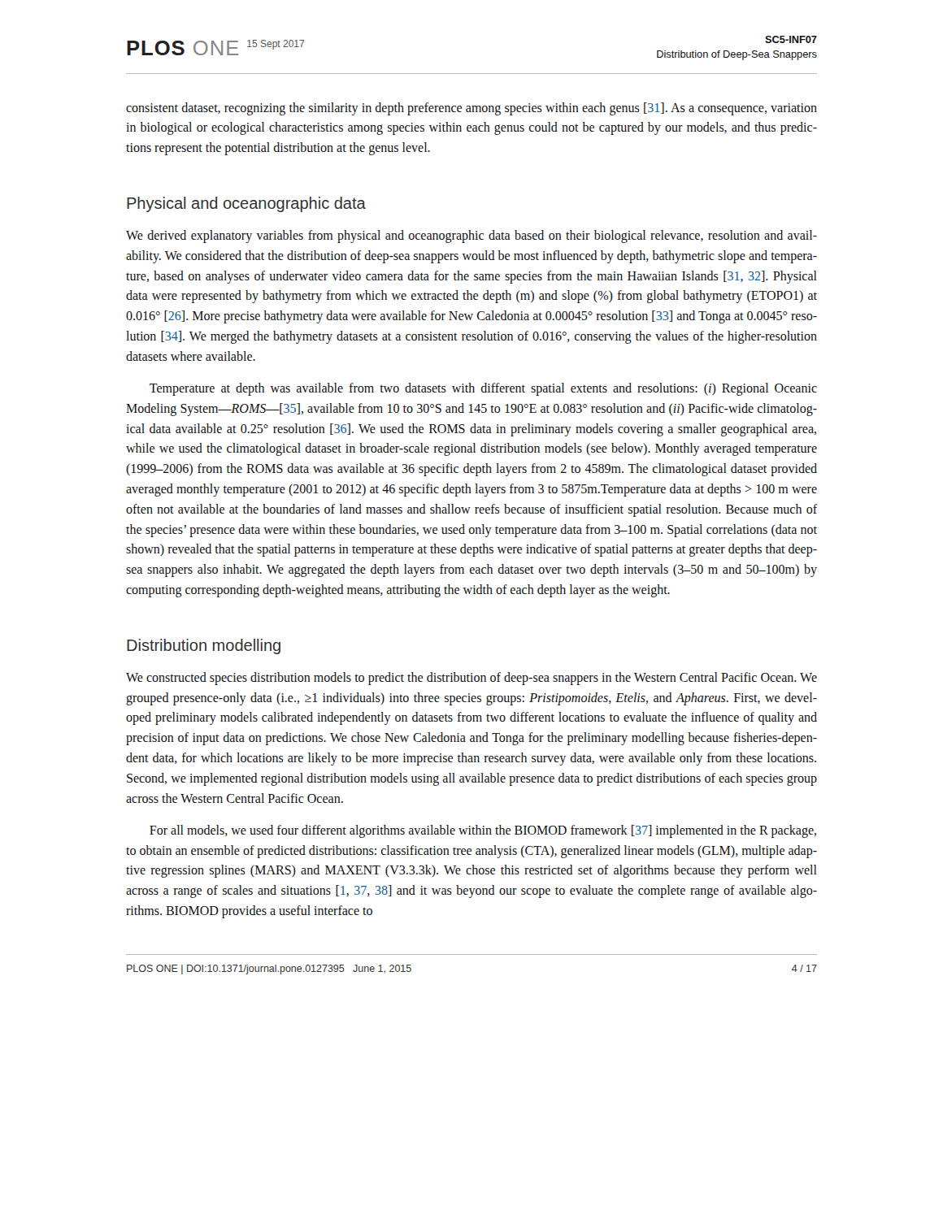PLOS ONE 15 Sept 2017
SC5-INF07
Distribution of Deep-Sea Snappers
consistent dataset, recognizing the similarity in depth preference among species within each genus [31]. As a consequence, variation in biological or ecological characteristics among species within each genus could not be captured by our models, and thus predictions represent the potential distribution at the genus level.
Physical and oceanographic data
We derived explanatory variables from physical and oceanographic data based on their biological relevance, resolution and availability. We considered that the distribution of deep-sea snappers would be most influenced by depth, bathymetric slope and temperature, based on analyses of underwater video camera data for the same species from the main Hawaiian Islands [31, 32]. Physical data were represented by bathymetry from which we extracted the depth (m) and slope (%) from global bathymetry (ETOPO1) at 0.016° [26]. More precise bathymetry data were available for New Caledonia at 0.00045° resolution [33] and Tonga at 0.0045° resolution [34]. We merged the bathymetry datasets at a consistent resolution of 0.016°, conserving the values of the higher-resolution datasets where available.
Temperature at depth was available from two datasets with different spatial extents and resolutions: (i) Regional Oceanic Modeling System—ROMS—[35], available from 10 to 30°S and 145 to 190°E at 0.083° resolution and (ii) Pacific-wide climatological data available at 0.25° resolution [36]. We used the ROMS data in preliminary models covering a smaller geographical area, while we used the climatological dataset in broader-scale regional distribution models (see below). Monthly averaged temperature (1999–2006) from the ROMS data was available at 36 specific depth layers from 2 to 4589m. The climatological dataset provided averaged monthly temperature (2001 to 2012) at 46 specific depth layers from 3 to 5875m.Temperature data at depths > 100 m were often not available at the boundaries of land masses and shallow reefs because of insufficient spatial resolution. Because much of the species’ presence data were within these boundaries, we used only temperature data from 3–100 m. Spatial correlations (data not shown) revealed that the spatial patterns in temperature at these depths were indicative of spatial patterns at greater depths that deep-sea snappers also inhabit. We aggregated the depth layers from each dataset over two depth intervals (3–50 m and 50–100m) by computing corresponding depth-weighted means, attributing the width of each depth layer as the weight.
Distribution modelling
We constructed species distribution models to predict the distribution of deep-sea snappers in the Western Central Pacific Ocean. We grouped presence-only data (i.e., ≥1 individuals) into three species groups: Pristipomoides, Etelis, and Aphareus. First, we developed preliminary models calibrated independently on datasets from two different locations to evaluate the influence of quality and precision of input data on predictions. We chose New Caledonia and Tonga for the preliminary modelling because fisheries-dependent data, for which locations are likely to be more imprecise than research survey data, were available only from these locations. Second, we implemented regional distribution models using all available presence data to predict distributions of each species group across the Western Central Pacific Ocean.
For all models, we used four different algorithms available within the BIOMOD framework [37] implemented in the R package, to obtain an ensemble of predicted distributions: classification tree analysis (CTA), generalized linear models (GLM), multiple adaptive regression splines (MARS) and MAXENT (V3.3.3k). We chose this restricted set of algorithms because they perform well across a range of scales and situations [1, 37, 38] and it was beyond our scope to evaluate the complete range of available algorithms. BIOMOD provides a useful interface to
PLOS ONE | DOI:10.1371/journal.pone.0127395 June 1, 2015
4 / 17